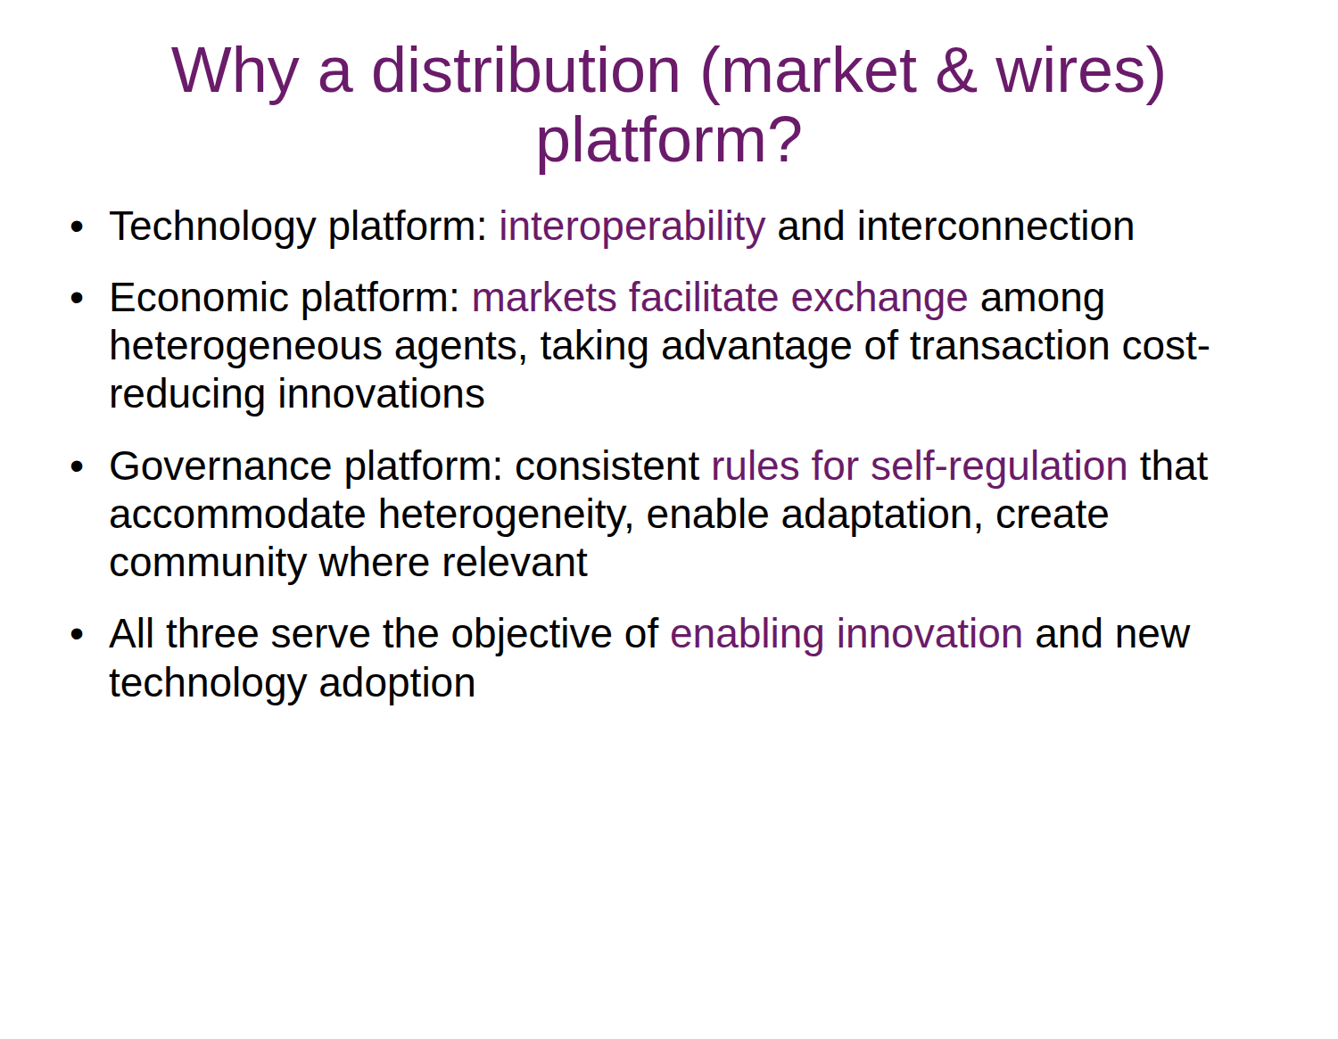Why a distribution (market & wires) platform?
Technology platform: interoperability and interconnection
Economic platform: markets facilitate exchange among heterogeneous agents, taking advantage of transaction cost-reducing innovations
Governance platform: consistent rules for self-regulation that accommodate heterogeneity, enable adaptation, create community where relevant
All three serve the objective of enabling innovation and new technology adoption